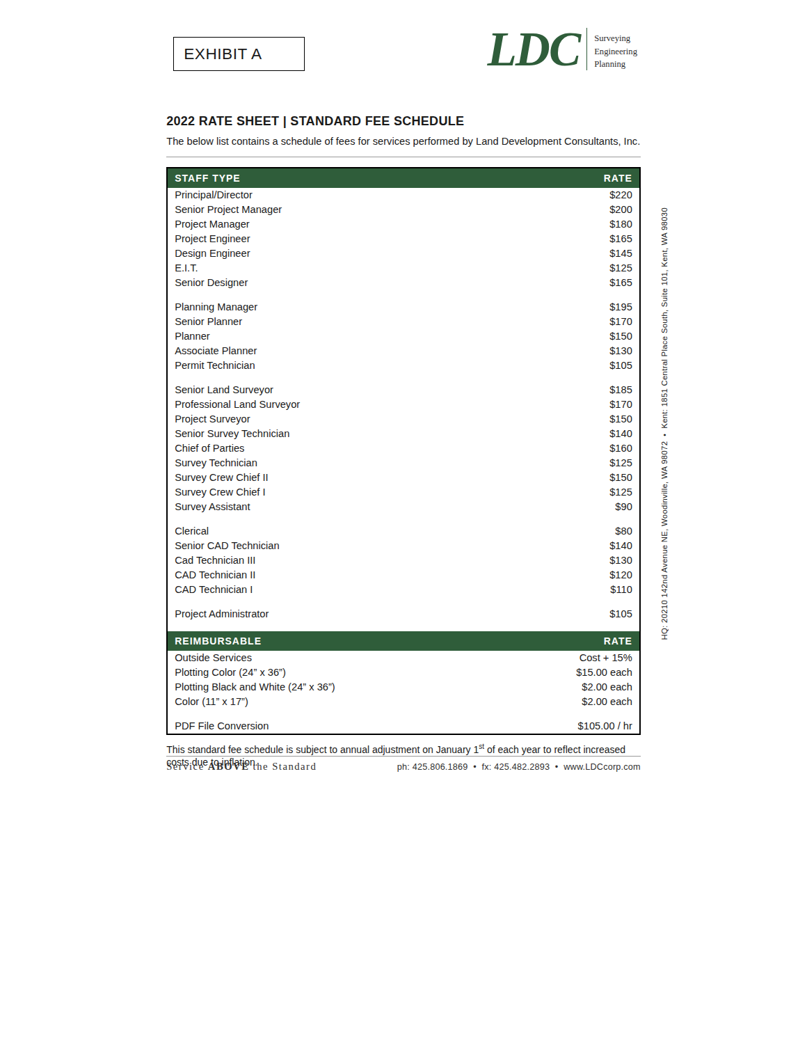EXHIBIT A
LDC
Surveying
Engineering
Planning
2022 RATE SHEET | STANDARD FEE SCHEDULE
The below list contains a schedule of fees for services performed by Land Development Consultants, Inc.
| STAFF TYPE | RATE |
| --- | --- |
| Principal/Director | $220 |
| Senior Project Manager | $200 |
| Project Manager | $180 |
| Project Engineer | $165 |
| Design Engineer | $145 |
| E.I.T. | $125 |
| Senior Designer | $165 |
| Planning Manager | $195 |
| Senior Planner | $170 |
| Planner | $150 |
| Associate Planner | $130 |
| Permit Technician | $105 |
| Senior Land Surveyor | $185 |
| Professional Land Surveyor | $170 |
| Project Surveyor | $150 |
| Senior Survey Technician | $140 |
| Chief of Parties | $160 |
| Survey Technician | $125 |
| Survey Crew Chief II | $150 |
| Survey Crew Chief I | $125 |
| Survey Assistant | $90 |
| Clerical | $80 |
| Senior CAD Technician | $140 |
| Cad Technician III | $130 |
| CAD Technician II | $120 |
| CAD Technician I | $110 |
| Project Administrator | $105 |
| REIMBURSABLE | RATE |
| --- | --- |
| Outside Services | Cost + 15% |
| Plotting Color (24” x 36”) | $15.00 each |
| Plotting Black and White (24” x 36”) | $2.00 each |
| Color (11” x 17”) | $2.00 each |
| PDF File Conversion | $105.00 / hr |
This standard fee schedule is subject to annual adjustment on January 1st of each year to reflect increased costs due to inflation.
HQ: 20210 142nd Avenue NE, Woodinville, WA 98072 • Kent: 1851 Central Place South, Suite 101, Kent, WA 98030
Service ABOVE the Standard
ph: 425.806.1869 • fx: 425.482.2893 • www.LDCcorp.com